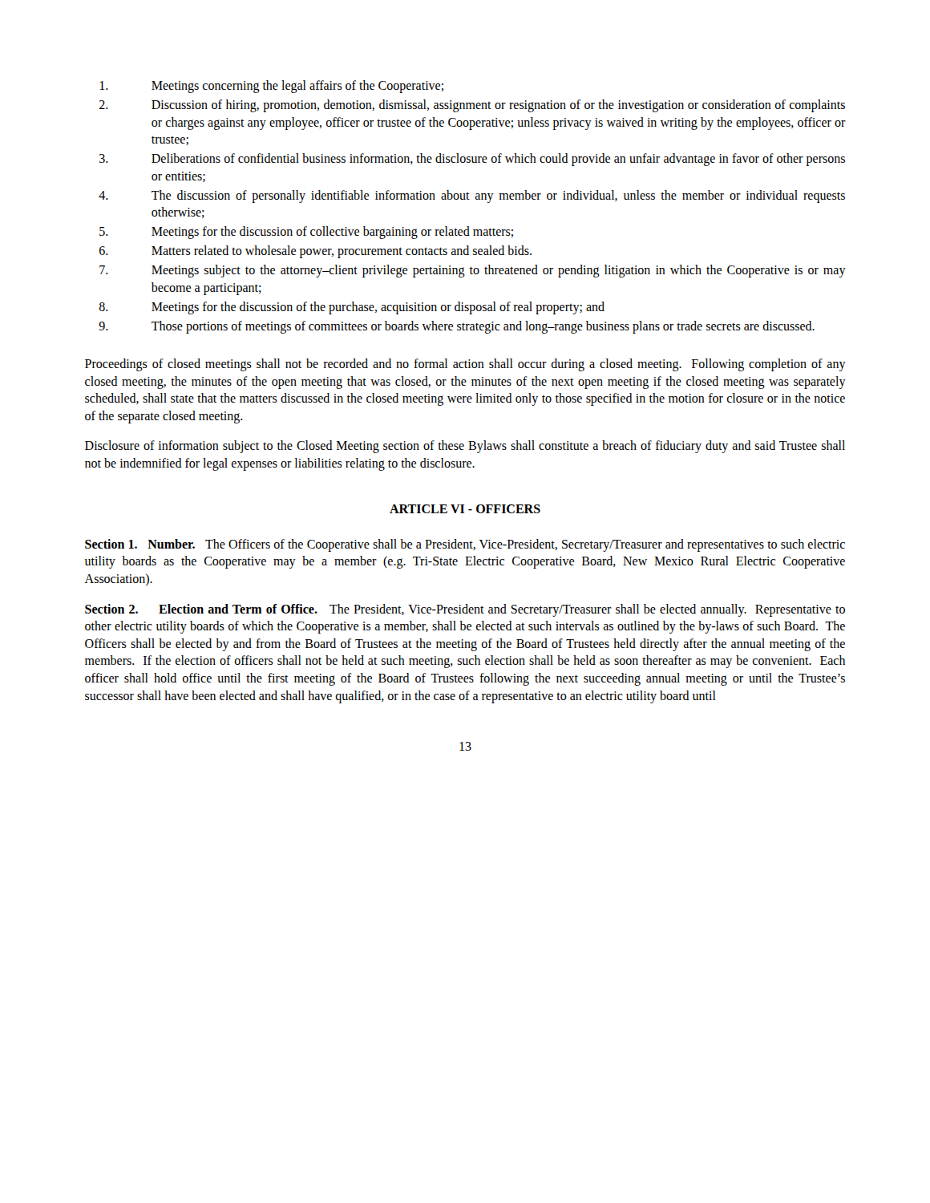1. Meetings concerning the legal affairs of the Cooperative;
2. Discussion of hiring, promotion, demotion, dismissal, assignment or resignation of or the investigation or consideration of complaints or charges against any employee, officer or trustee of the Cooperative; unless privacy is waived in writing by the employees, officer or trustee;
3. Deliberations of confidential business information, the disclosure of which could provide an unfair advantage in favor of other persons or entities;
4. The discussion of personally identifiable information about any member or individual, unless the member or individual requests otherwise;
5. Meetings for the discussion of collective bargaining or related matters;
6. Matters related to wholesale power, procurement contacts and sealed bids.
7. Meetings subject to the attorney–client privilege pertaining to threatened or pending litigation in which the Cooperative is or may become a participant;
8. Meetings for the discussion of the purchase, acquisition or disposal of real property; and
9. Those portions of meetings of committees or boards where strategic and long–range business plans or trade secrets are discussed.
Proceedings of closed meetings shall not be recorded and no formal action shall occur during a closed meeting. Following completion of any closed meeting, the minutes of the open meeting that was closed, or the minutes of the next open meeting if the closed meeting was separately scheduled, shall state that the matters discussed in the closed meeting were limited only to those specified in the motion for closure or in the notice of the separate closed meeting.
Disclosure of information subject to the Closed Meeting section of these Bylaws shall constitute a breach of fiduciary duty and said Trustee shall not be indemnified for legal expenses or liabilities relating to the disclosure.
ARTICLE VI - OFFICERS
Section 1. Number. The Officers of the Cooperative shall be a President, Vice-President, Secretary/Treasurer and representatives to such electric utility boards as the Cooperative may be a member (e.g. Tri-State Electric Cooperative Board, New Mexico Rural Electric Cooperative Association).
Section 2. Election and Term of Office. The President, Vice-President and Secretary/Treasurer shall be elected annually. Representative to other electric utility boards of which the Cooperative is a member, shall be elected at such intervals as outlined by the by-laws of such Board. The Officers shall be elected by and from the Board of Trustees at the meeting of the Board of Trustees held directly after the annual meeting of the members. If the election of officers shall not be held at such meeting, such election shall be held as soon thereafter as may be convenient. Each officer shall hold office until the first meeting of the Board of Trustees following the next succeeding annual meeting or until the Trustee’s successor shall have been elected and shall have qualified, or in the case of a representative to an electric utility board until
13